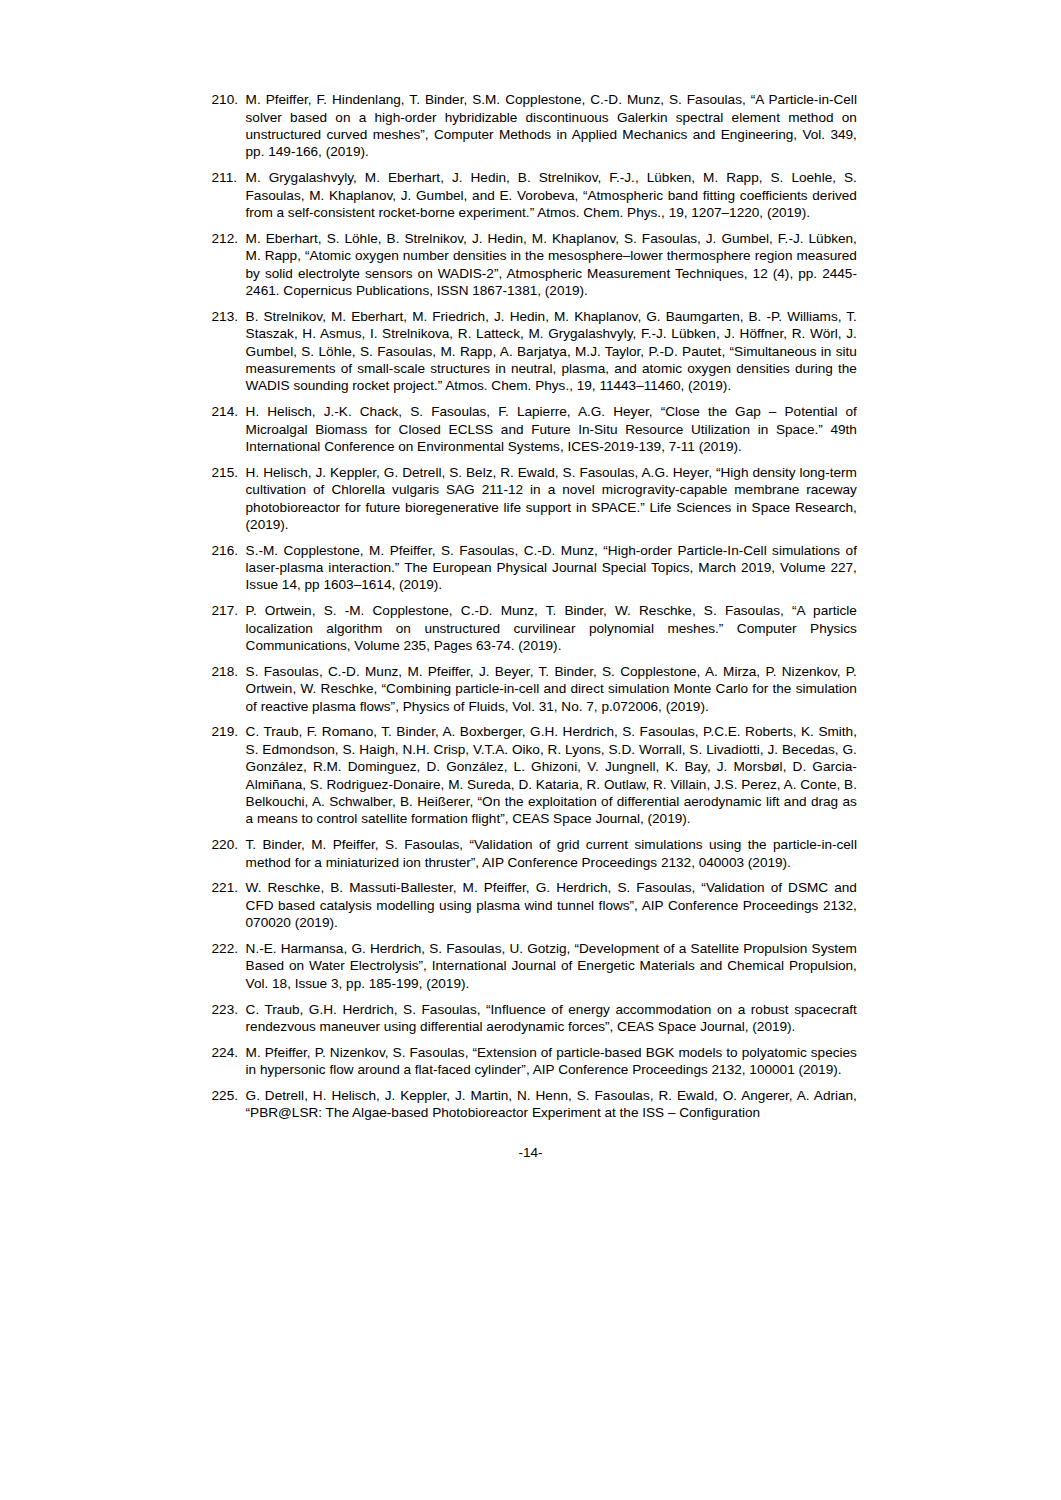M. Pfeiffer, F. Hindenlang, T. Binder, S.M. Copplestone, C.-D. Munz, S. Fasoulas, “A Particle-in-Cell solver based on a high-order hybridizable discontinuous Galerkin spectral element method on unstructured curved meshes”, Computer Methods in Applied Mechanics and Engineering, Vol. 349, pp. 149-166, (2019).
M. Grygalashvyly, M. Eberhart, J. Hedin, B. Strelnikov, F.-J., Lübken, M. Rapp, S. Loehle, S. Fasoulas, M. Khaplanov, J. Gumbel, and E. Vorobeva, “Atmospheric band fitting coefficients derived from a self-consistent rocket-borne experiment.” Atmos. Chem. Phys., 19, 1207–1220, (2019).
M. Eberhart, S. Löhle, B. Strelnikov, J. Hedin, M. Khaplanov, S. Fasoulas, J. Gumbel, F.-J. Lübken, M. Rapp, “Atomic oxygen number densities in the mesosphere–lower thermosphere region measured by solid electrolyte sensors on WADIS-2”, Atmospheric Measurement Techniques, 12 (4), pp. 2445-2461. Copernicus Publications, ISSN 1867-1381, (2019).
B. Strelnikov, M. Eberhart, M. Friedrich, J. Hedin, M. Khaplanov, G. Baumgarten, B. -P. Williams, T. Staszak, H. Asmus, I. Strelnikova, R. Latteck, M. Grygalashvyly, F.-J. Lübken, J. Höffner, R. Wörl, J. Gumbel, S. Löhle, S. Fasoulas, M. Rapp, A. Barjatya, M.J. Taylor, P.-D. Pautet, “Simultaneous in situ measurements of small-scale structures in neutral, plasma, and atomic oxygen densities during the WADIS sounding rocket project.” Atmos. Chem. Phys., 19, 11443–11460, (2019).
H. Helisch, J.-K. Chack, S. Fasoulas, F. Lapierre, A.G. Heyer, “Close the Gap – Potential of Microalgal Biomass for Closed ECLSS and Future In-Situ Resource Utilization in Space.” 49th International Conference on Environmental Systems, ICES-2019-139, 7-11 (2019).
H. Helisch, J. Keppler, G. Detrell, S. Belz, R. Ewald, S. Fasoulas, A.G. Heyer, “High density long-term cultivation of Chlorella vulgaris SAG 211-12 in a novel microgravity-capable membrane raceway photobioreactor for future bioregenerative life support in SPACE.” Life Sciences in Space Research, (2019).
S.-M. Copplestone, M. Pfeiffer, S. Fasoulas, C.-D. Munz, “High-order Particle-In-Cell simulations of laser-plasma interaction.” The European Physical Journal Special Topics, March 2019, Volume 227, Issue 14, pp 1603–1614, (2019).
P. Ortwein, S. -M. Copplestone, C.-D. Munz, T. Binder, W. Reschke, S. Fasoulas, “A particle localization algorithm on unstructured curvilinear polynomial meshes.” Computer Physics Communications, Volume 235, Pages 63-74. (2019).
S. Fasoulas, C.-D. Munz, M. Pfeiffer, J. Beyer, T. Binder, S. Copplestone, A. Mirza, P. Nizenkov, P. Ortwein, W. Reschke, “Combining particle-in-cell and direct simulation Monte Carlo for the simulation of reactive plasma flows”, Physics of Fluids, Vol. 31, No. 7, p.072006, (2019).
C. Traub, F. Romano, T. Binder, A. Boxberger, G.H. Herdrich, S. Fasoulas, P.C.E. Roberts, K. Smith, S. Edmondson, S. Haigh, N.H. Crisp, V.T.A. Oiko, R. Lyons, S.D. Worrall, S. Livadiotti, J. Becedas, G. González, R.M. Dominguez, D. González, L. Ghizoni, V. Jungnell, K. Bay, J. Morsbøl, D. Garcia-Almiñana, S. Rodriguez-Donaire, M. Sureda, D. Kataria, R. Outlaw, R. Villain, J.S. Perez, A. Conte, B. Belkouchi, A. Schwalber, B. Heißerer, “On the exploitation of differential aerodynamic lift and drag as a means to control satellite formation flight”, CEAS Space Journal, (2019).
T. Binder, M. Pfeiffer, S. Fasoulas, “Validation of grid current simulations using the particle-in-cell method for a miniaturized ion thruster”, AIP Conference Proceedings 2132, 040003 (2019).
W. Reschke, B. Massuti-Ballester, M. Pfeiffer, G. Herdrich, S. Fasoulas, “Validation of DSMC and CFD based catalysis modelling using plasma wind tunnel flows”, AIP Conference Proceedings 2132, 070020 (2019).
N.-E. Harmansa, G. Herdrich, S. Fasoulas, U. Gotzig, “Development of a Satellite Propulsion System Based on Water Electrolysis”, International Journal of Energetic Materials and Chemical Propulsion, Vol. 18, Issue 3, pp. 185-199, (2019).
C. Traub, G.H. Herdrich, S. Fasoulas, “Influence of energy accommodation on a robust spacecraft rendezvous maneuver using differential aerodynamic forces”, CEAS Space Journal, (2019).
M. Pfeiffer, P. Nizenkov, S. Fasoulas, “Extension of particle-based BGK models to polyatomic species in hypersonic flow around a flat-faced cylinder”, AIP Conference Proceedings 2132, 100001 (2019).
G. Detrell, H. Helisch, J. Keppler, J. Martin, N. Henn, S. Fasoulas, R. Ewald, O. Angerer, A. Adrian, “PBR@LSR: The Algae-based Photobioreactor Experiment at the ISS – Configuration
-14-